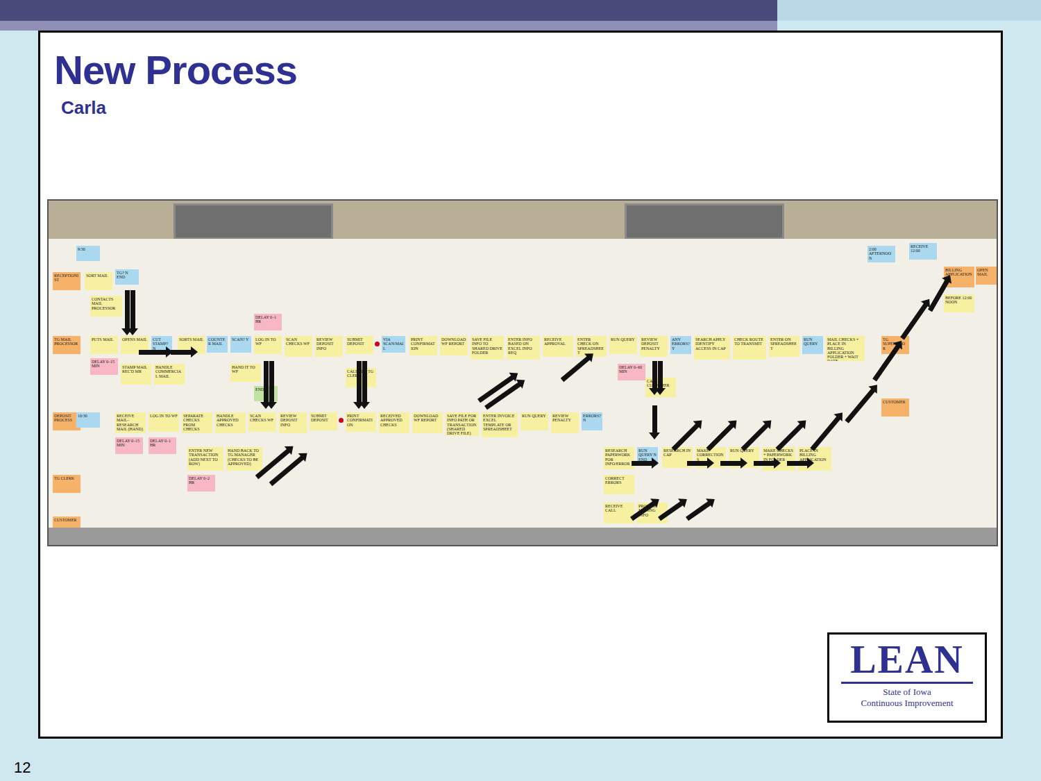New Process
Carla
9:30
Receptionist
Sort Mail
TG? N End
Contacts Mail Processor
TG Mail Processor
Puts Mail
Delay 0–15 min
Opens Mail
Cut Stamp? N
Stamp Mail Rec'd MR
Handle Commercial Mail
Sorts Mail
Counter Mail
Scan? Y
Log in to WF
Delay 0–1 hr
Hand it to WF
End
Scan Checks WF
Review Deposit Info
Submit Deposit
Via Scan/Mail
Call for TG Clerk
Print Confirmation
Download WF Report
Save File Info to Shared Drive Folder
Enter Info Based on Excel Info Req
Receive Approval
Enter Check on Spreadsheet
Run Query
Review Deposit Penalty
Any Errors? Y
Search Apply Identify Access in CAP
Check Route to Transmit
Enter on Spreadsheet
Run Query
Mail Checks + Place in Billing Application Folder + Wait Date
Delay 0–60 min
Call Customer
TG Supervisor
Customer
2:00 Afternoon
Receive 12:00
Billing Application
Open Mail
Before 12:00 Noon
Deposit Process
10:30
Receive Mail–Research Mail (Hand)
Delay 0–15 min
Log in to WF
Delay 0–1 hr
Separate Checks from Checks
Handle Approved Checks
Scan Checks WF
Review Deposit Info
Submit Deposit
Print Confirmation
Received Approved Checks
Download WF Report
Save File for Info Path or Transaction (Shared Drive File)
Enter Invoice Excel Template or Spreadsheet
Run Query
Review Penalty
Errors? N
Enter New Transaction (Add Next to Row)
Hand Back to TG Manager (Checks to be Approved)
Delay 0–2 hr
Research Paperwork for Info/Error
Run Query N End
Correct Errors
Research in CAP
Make Corrections
Run Query
Make Checks + Paperwork in Folder
Place in Billing Application Slot
Receive Call
Provide Missing Info
Delay 0–4 hr
TG Clerk
Customer
LEAN
State of Iowa
Continuous Improvement
12